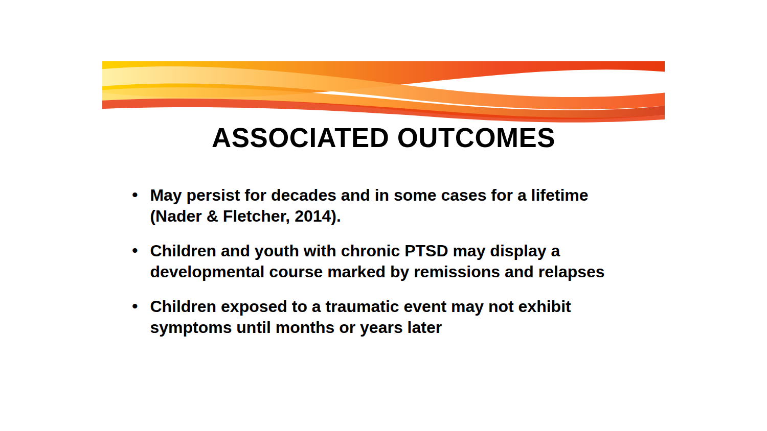ASSOCIATED OUTCOMES
May persist for decades and in some cases for a lifetime (Nader & Fletcher, 2014).
Children and youth with chronic PTSD may display a developmental course marked by remissions and relapses
Children exposed to a traumatic event may not exhibit symptoms until months or years later